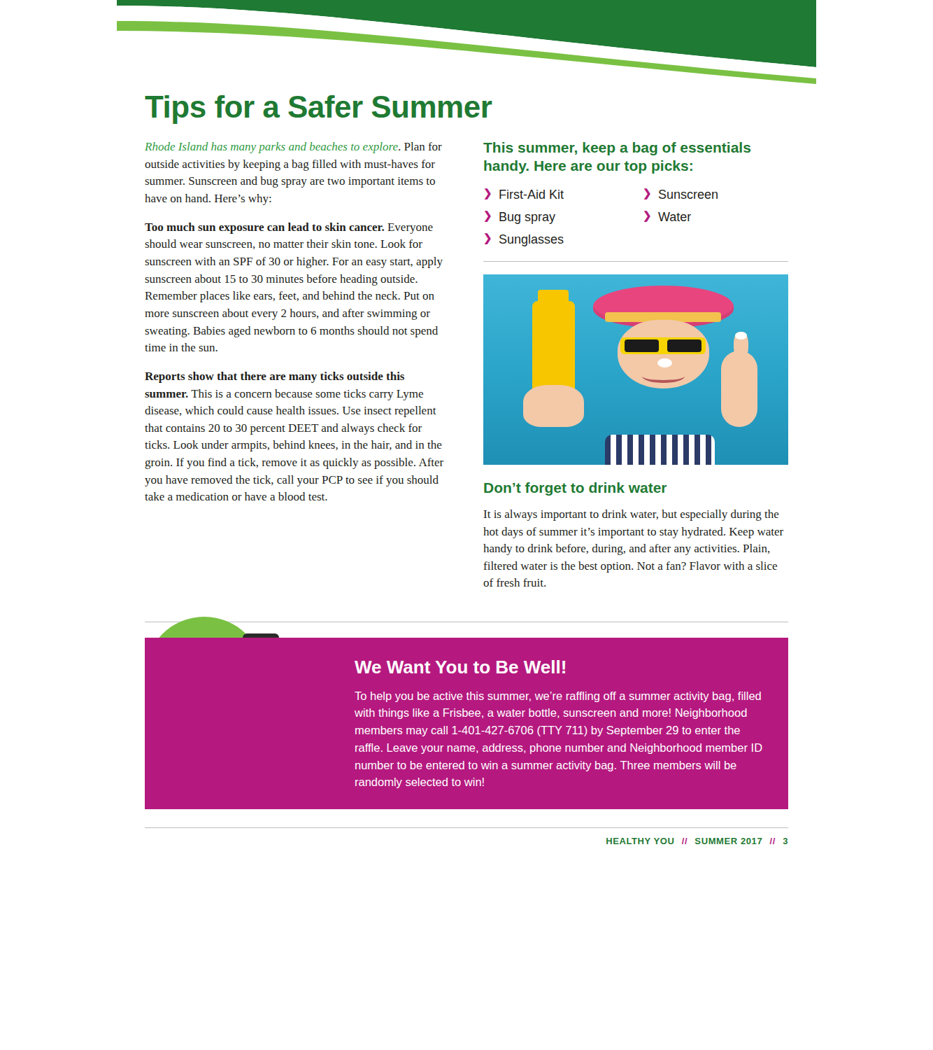Tips for a Safer Summer
Rhode Island has many parks and beaches to explore. Plan for outside activities by keeping a bag filled with must-haves for summer. Sunscreen and bug spray are two important items to have on hand. Here’s why:
Too much sun exposure can lead to skin cancer. Everyone should wear sunscreen, no matter their skin tone. Look for sunscreen with an SPF of 30 or higher. For an easy start, apply sunscreen about 15 to 30 minutes before heading outside. Remember places like ears, feet, and behind the neck. Put on more sunscreen about every 2 hours, and after swimming or sweating. Babies aged newborn to 6 months should not spend time in the sun.
Reports show that there are many ticks outside this summer. This is a concern because some ticks carry Lyme disease, which could cause health issues. Use insect repellent that contains 20 to 30 percent DEET and always check for ticks. Look under armpits, behind knees, in the hair, and in the groin. If you find a tick, remove it as quickly as possible. After you have removed the tick, call your PCP to see if you should take a medication or have a blood test.
This summer, keep a bag of essentials handy. Here are our top picks:
First-Aid Kit
Sunscreen
Bug spray
Water
Sunglasses
Don’t forget to drink water
It is always important to drink water, but especially during the hot days of summer it’s important to stay hydrated. Keep water handy to drink before, during, and after any activities. Plain, filtered water is the best option. Not a fan? Flavor with a slice of fresh fruit.
SUN
SCREEN
SPF 50
We Want You to Be Well!
To help you be active this summer, we’re raffling off a summer activity bag, filled with things like a Frisbee, a water bottle, sunscreen and more! Neighborhood members may call 1-401-427-6706 (TTY 711) by September 29 to enter the raffle. Leave your name, address, phone number and Neighborhood member ID number to be entered to win a summer activity bag. Three members will be randomly selected to win!
HEALTHY YOU // SUMMER 2017 // 3